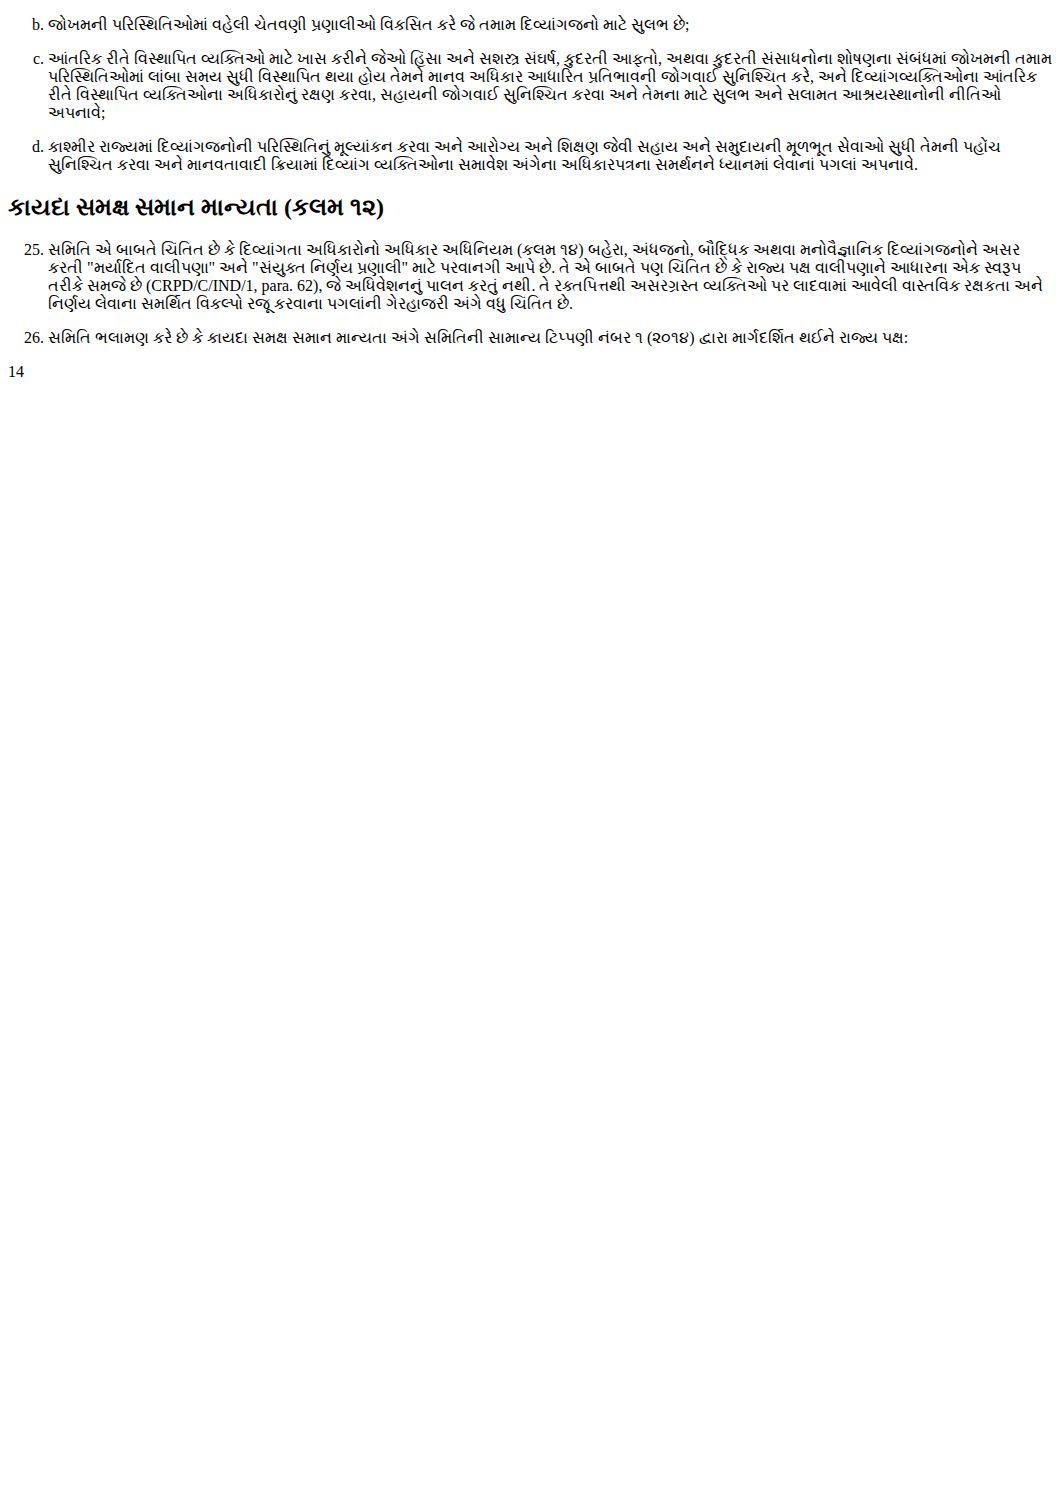જોખમની પરિસ્થિતિઓમાં વહેલી ચેતવણી પ્રણાલીઓ વિકસિત કરે જે તમામ દિવ્યાંગજનો માટે સુલભ છે;
આંતરિક રીતે વિસ્થાપિત વ્યક્તિઓ માટે ખાસ કરીને જેઓ હિંસા અને સશસ્ત્ર સંઘર્ષ, કુદરતી આફતો, અથવા કુદરતી સંસાધનોના શોષણના સંબંધમાં જોખમની તમામ પરિસ્થિતિઓમાં લાંબા સમય સુધી વિસ્થાપિત થયા હોય તેમને માનવ અધિકાર આધારિત પ્રતિભાવની જોગવાઈ સુનિશ્ચિત કરે, અને દિવ્યાંગવ્યક્તિઓના આંતરિક રીતે વિસ્થાપિત વ્યક્તિઓના અધિકારોનું રક્ષણ કરવા, સહાયની જોગવાઈ સુનિશ્ચિત કરવા અને તેમના માટે સુલભ અને સલામત આશ્રયસ્થાનોની નીતિઓ અપનાવે;
કાશ્મીર રાજ્યમાં દિવ્યાંગજનોની પરિસ્થિતિનું મૂલ્યાંકન કરવા અને આરોગ્ય અને શિક્ષણ જેવી સહાય અને સમુદાયની મૂળભૂત સેવાઓ સુધી તેમની પહોંચ સુનિશ્ચિત કરવા અને માનવતાવાદી ક્રિયામાં દિવ્યાંગ વ્યક્તિઓના સમાવેશ અંગેના અધિકારપત્રના સમર્થનને ધ્યાનમાં લેવાનાં પગલાં અપનાવે.
કાયદા સમક્ષ સમાન માન્યતા (કલમ ૧૨)
સમિતિ એ બાબતે ચિંતિત છે કે દિવ્યાંગતા અધિકારોનો અધિકાર અધિનિયમ (કલમ ૧૪) બહેરા, અંધજનો, બૌદ્ધિક અથવા મનોવૈજ્ઞાનિક દિવ્યાંગજનોને અસર કરતી "મર્યાદિત વાલીપણા" અને "સંયુક્ત નિર્ણય પ્રણાલી" માટે પરવાનગી આપે છે. તે એ બાબતે પણ ચિંતિત છે કે રાજ્ય પક્ષ વાલીપણાને આધારના એક સ્વરૂપ તરીકે સમજે છે (CRPD/C/IND/1, para. 62), જે અધિવેશનનું પાલન કરતું નથી. તે રક્તપિત્તથી અસરગ્રસ્ત વ્યક્તિઓ પર લાદવામાં આવેલી વાસ્તવિક રક્ષકતા અને નિર્ણય લેવાના સમર્થિત વિકલ્પો રજૂ કરવાના પગલાંની ગેરહાજરી અંગે વધુ ચિંતિત છે.
સમિતિ ભલામણ કરે છે કે કાયદા સમક્ષ સમાન માન્યતા અંગે સમિતિની સામાન્ય ટિપ્પણી નંબર ૧ (૨૦૧૪) દ્વારા માર્ગદર્શિત થઈને રાજ્ય પક્ષ:
14